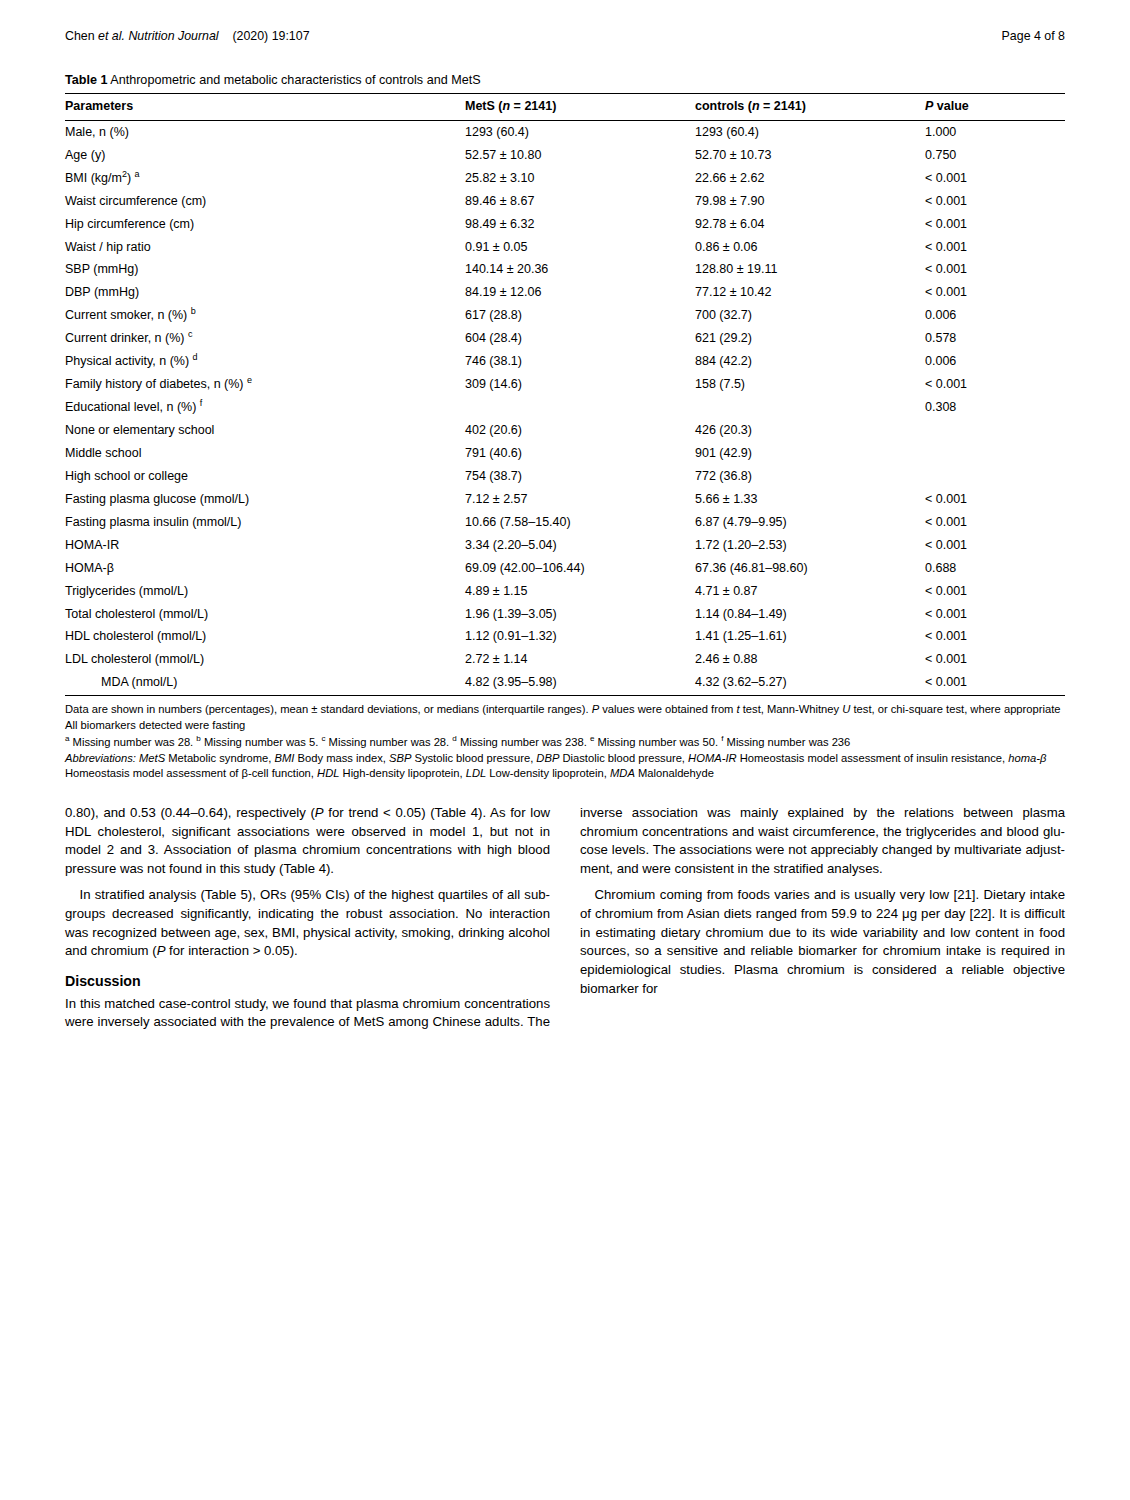Chen et al. Nutrition Journal (2020) 19:107
Page 4 of 8
Table 1 Anthropometric and metabolic characteristics of controls and MetS
| Parameters | MetS ( n = 2141) | controls ( n = 2141) | P value |
| --- | --- | --- | --- |
| Male, n (%) | 1293 (60.4) | 1293 (60.4) | 1.000 |
| Age (y) | 52.57 ± 10.80 | 52.70 ± 10.73 | 0.750 |
| BMI (kg/m 2 ) a | 25.82 ± 3.10 | 22.66 ± 2.62 | < 0.001 |
| Waist circumference (cm) | 89.46 ± 8.67 | 79.98 ± 7.90 | < 0.001 |
| Hip circumference (cm) | 98.49 ± 6.32 | 92.78 ± 6.04 | < 0.001 |
| Waist / hip ratio | 0.91 ± 0.05 | 0.86 ± 0.06 | < 0.001 |
| SBP (mmHg) | 140.14 ± 20.36 | 128.80 ± 19.11 | < 0.001 |
| DBP (mmHg) | 84.19 ± 12.06 | 77.12 ± 10.42 | < 0.001 |
| Current smoker, n (%) b | 617 (28.8) | 700 (32.7) | 0.006 |
| Current drinker, n (%) c | 604 (28.4) | 621 (29.2) | 0.578 |
| Physical activity, n (%) d | 746 (38.1) | 884 (42.2) | 0.006 |
| Family history of diabetes, n (%) e | 309 (14.6) | 158 (7.5) | < 0.001 |
| Educational level, n (%) f | | | 0.308 |
| None or elementary school | 402 (20.6) | 426 (20.3) | |
| Middle school | 791 (40.6) | 901 (42.9) | |
| High school or college | 754 (38.7) | 772 (36.8) | |
| Fasting plasma glucose (mmol/L) | 7.12 ± 2.57 | 5.66 ± 1.33 | < 0.001 |
| Fasting plasma insulin (mmol/L) | 10.66 (7.58–15.40) | 6.87 (4.79–9.95) | < 0.001 |
| HOMA-IR | 3.34 (2.20–5.04) | 1.72 (1.20–2.53) | < 0.001 |
| HOMA-β | 69.09 (42.00–106.44) | 67.36 (46.81–98.60) | 0.688 |
| Triglycerides (mmol/L) | 4.89 ± 1.15 | 4.71 ± 0.87 | < 0.001 |
| Total cholesterol (mmol/L) | 1.96 (1.39–3.05) | 1.14 (0.84–1.49) | < 0.001 |
| HDL cholesterol (mmol/L) | 1.12 (0.91–1.32) | 1.41 (1.25–1.61) | < 0.001 |
| LDL cholesterol (mmol/L) | 2.72 ± 1.14 | 2.46 ± 0.88 | < 0.001 |
| MDA (nmol/L) | 4.82 (3.95–5.98) | 4.32 (3.62–5.27) | < 0.001 |
Data are shown in numbers (percentages), mean ± standard deviations, or medians (interquartile ranges). P values were obtained from t test, Mann-Whitney U test, or chi-square test, where appropriate
All biomarkers detected were fasting
a Missing number was 28. b Missing number was 5. c Missing number was 28. d Missing number was 238. e Missing number was 50. f Missing number was 236
Abbreviations: MetS Metabolic syndrome, BMI Body mass index, SBP Systolic blood pressure, DBP Diastolic blood pressure, HOMA-IR Homeostasis model assessment of insulin resistance, homa-β Homeostasis model assessment of β-cell function, HDL High-density lipoprotein, LDL Low-density lipoprotein, MDA Malonaldehyde
0.80), and 0.53 (0.44–0.64), respectively (P for trend < 0.05) (Table 4). As for low HDL cholesterol, significant associations were observed in model 1, but not in model 2 and 3. Association of plasma chromium concentrations with high blood pressure was not found in this study (Table 4).
In stratified analysis (Table 5), ORs (95% CIs) of the highest quartiles of all subgroups decreased significantly, indicating the robust association. No interaction was recognized between age, sex, BMI, physical activity, smoking, drinking alcohol and chromium (P for interaction > 0.05).
Discussion
In this matched case-control study, we found that plasma chromium concentrations were inversely associated with the prevalence of MetS among Chinese adults. The inverse association was mainly explained by the relations between plasma chromium concentrations and waist circumference, the triglycerides and blood glucose levels. The associations were not appreciably changed by multivariate adjustment, and were consistent in the stratified analyses.
Chromium coming from foods varies and is usually very low [21]. Dietary intake of chromium from Asian diets ranged from 59.9 to 224 μg per day [22]. It is difficult in estimating dietary chromium due to its wide variability and low content in food sources, so a sensitive and reliable biomarker for chromium intake is required in epidemiological studies. Plasma chromium is considered a reliable objective biomarker for